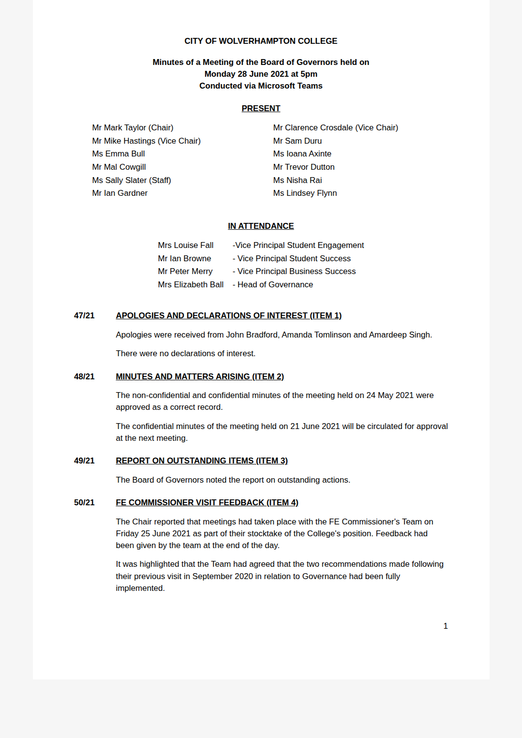CITY OF WOLVERHAMPTON COLLEGE
Minutes of a Meeting of the Board of Governors held on
Monday 28 June 2021 at 5pm
Conducted via Microsoft Teams
PRESENT
| Mr Mark Taylor (Chair) | Mr Clarence Crosdale (Vice Chair) |
| Mr Mike Hastings (Vice Chair) | Mr Sam Duru |
| Ms Emma Bull | Ms Ioana Axinte |
| Mr Mal Cowgill | Mr Trevor Dutton |
| Ms Sally Slater (Staff) | Ms Nisha Rai |
| Mr Ian Gardner | Ms Lindsey Flynn |
IN ATTENDANCE
| Mrs Louise Fall | -Vice Principal Student Engagement |
| Mr Ian Browne | - Vice Principal Student Success |
| Mr Peter Merry | - Vice Principal Business Success |
| Mrs Elizabeth Ball | - Head of Governance |
47/21 APOLOGIES AND DECLARATIONS OF INTEREST (ITEM 1)
Apologies were received from John Bradford, Amanda Tomlinson and Amardeep Singh.
There were no declarations of interest.
48/21 MINUTES AND MATTERS ARISING (ITEM 2)
The non-confidential and confidential minutes of the meeting held on 24 May 2021 were approved as a correct record.
The confidential minutes of the meeting held on 21 June 2021 will be circulated for approval at the next meeting.
49/21 REPORT ON OUTSTANDING ITEMS (ITEM 3)
The Board of Governors noted the report on outstanding actions.
50/21 FE COMMISSIONER VISIT FEEDBACK (ITEM 4)
The Chair reported that meetings had taken place with the FE Commissioner's Team on Friday 25 June 2021 as part of their stocktake of the College's position. Feedback had been given by the team at the end of the day.
It was highlighted that the Team had agreed that the two recommendations made following their previous visit in September 2020 in relation to Governance had been fully implemented.
1